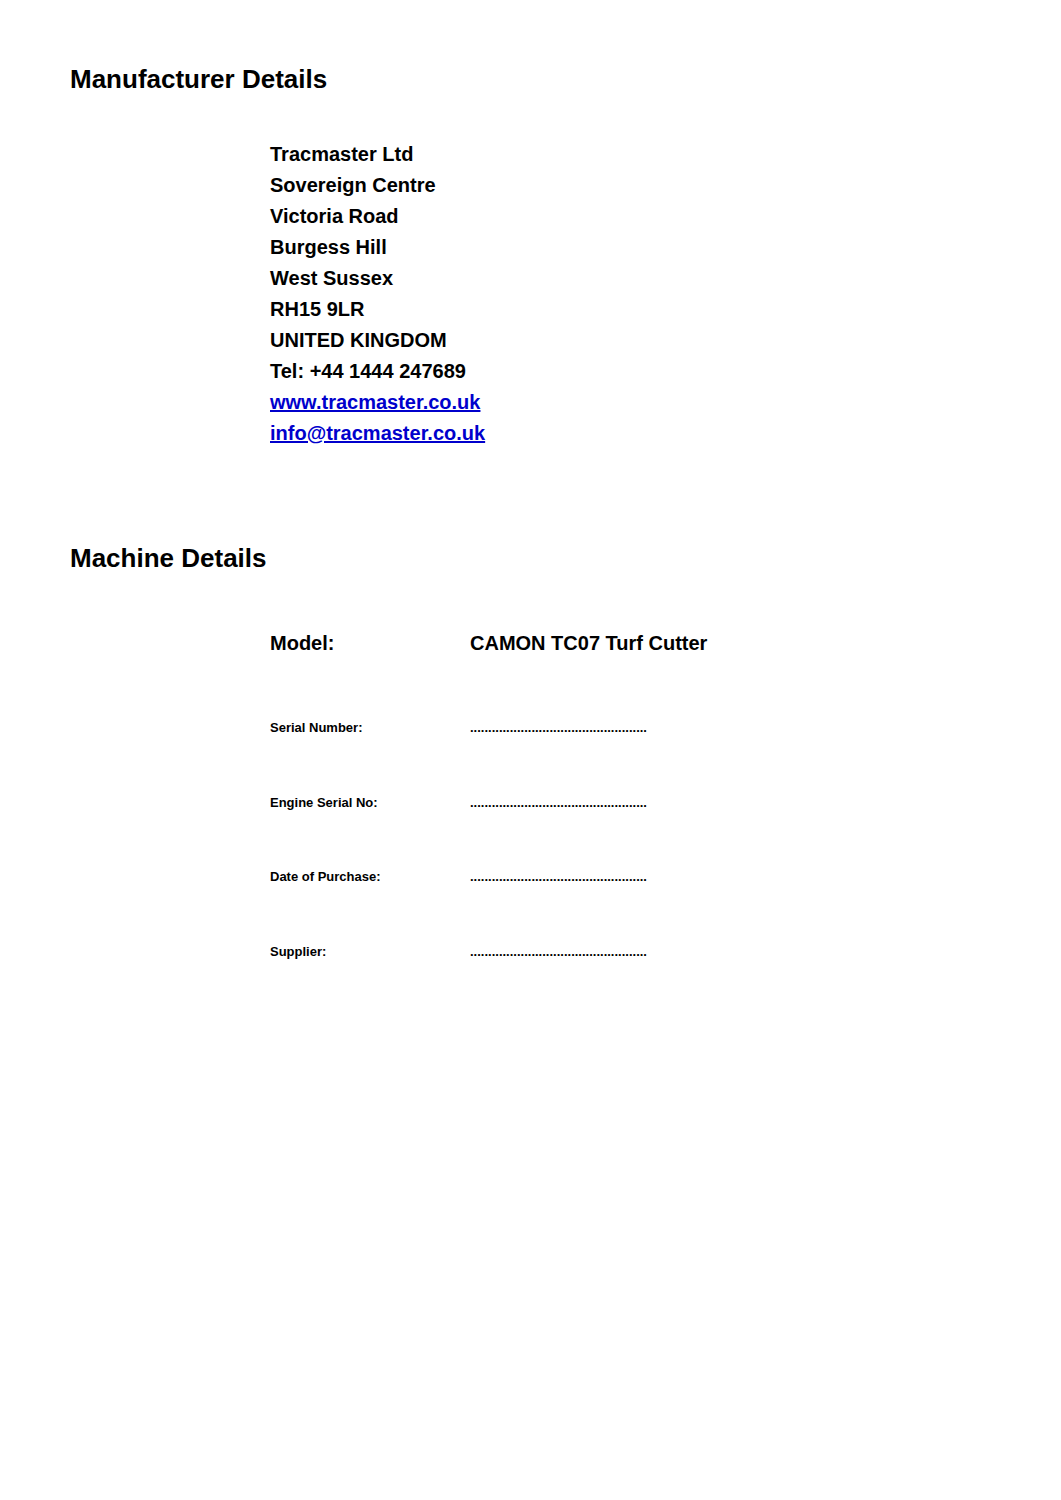Manufacturer Details
Tracmaster Ltd
Sovereign Centre
Victoria Road
Burgess Hill
West Sussex
RH15 9LR
UNITED KINGDOM
Tel: +44 1444 247689
www.tracmaster.co.uk
info@tracmaster.co.uk
Machine Details
Model: CAMON TC07 Turf Cutter
| Serial Number: | ................................................. |
| Engine Serial No: | ................................................. |
| Date of Purchase: | ................................................. |
| Supplier: | ................................................. |